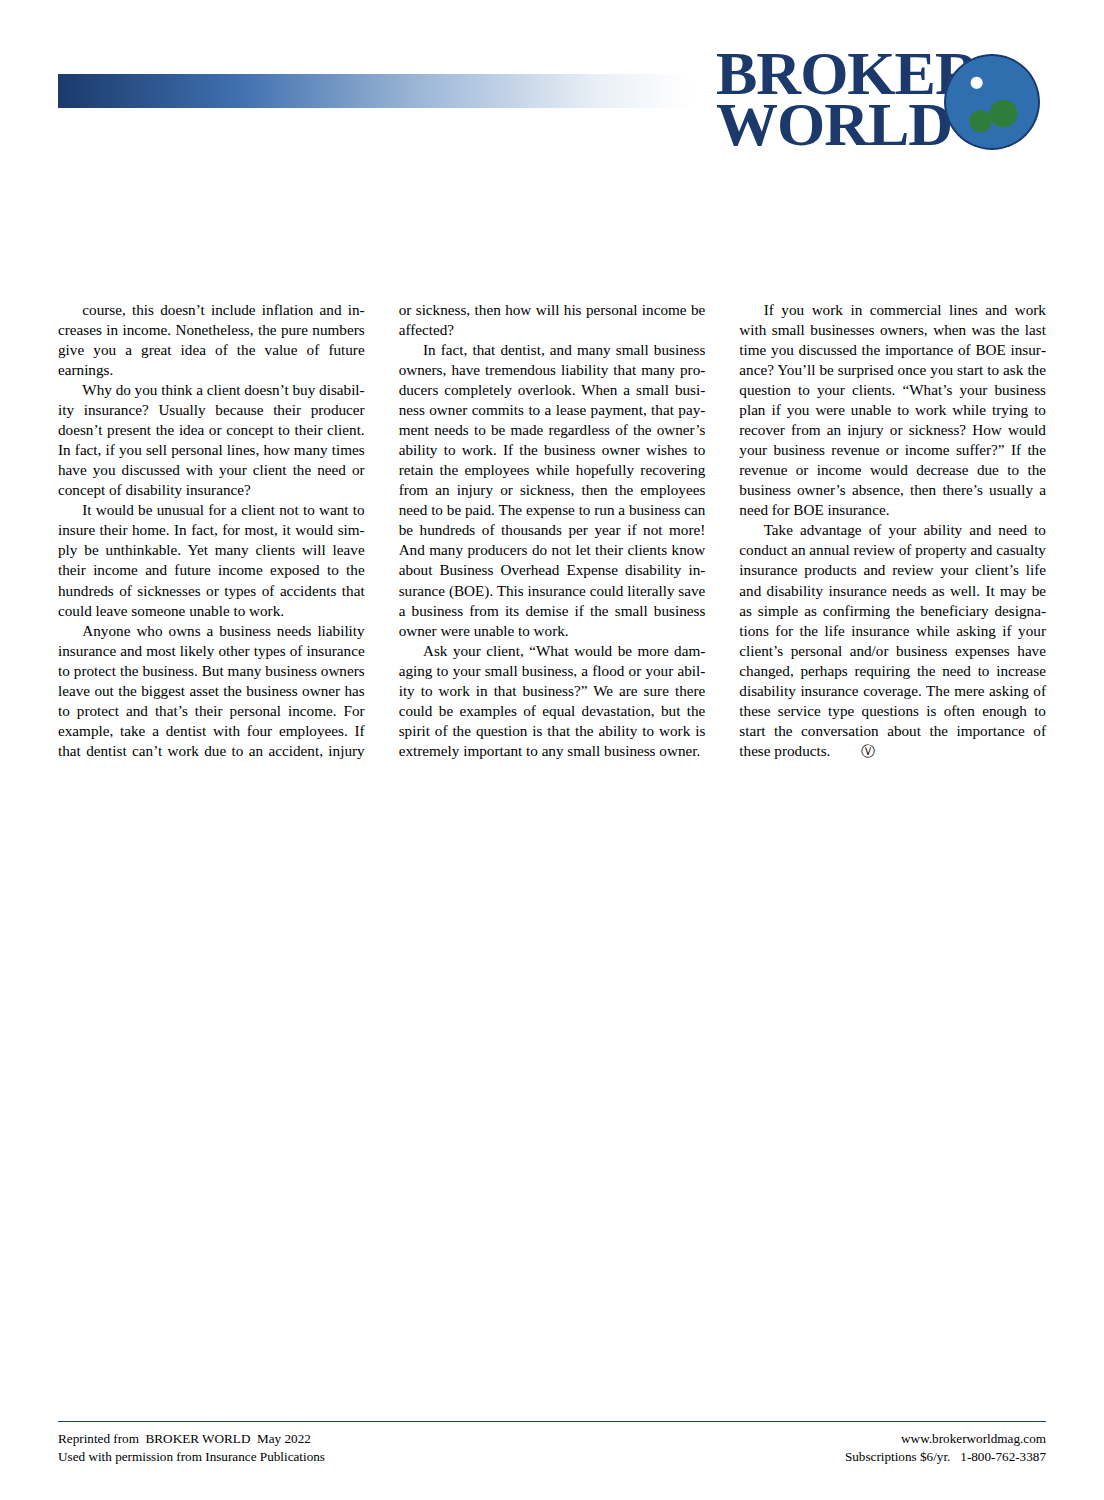BROKER WORLD
course, this doesn’t include inflation and increases in income. Nonetheless, the pure numbers give you a great idea of the value of future earnings.
Why do you think a client doesn’t buy disability insurance? Usually because their producer doesn’t present the idea or concept to their client. In fact, if you sell personal lines, how many times have you discussed with your client the need or concept of disability insurance?
It would be unusual for a client not to want to insure their home. In fact, for most, it would simply be unthinkable. Yet many clients will leave their income and future income exposed to the hundreds of sicknesses or types of accidents that could leave someone unable to work.
Anyone who owns a business needs liability insurance and most likely other types of insurance to protect the business. But many business owners leave out the biggest asset the business owner has to protect and that’s their personal income. For example, take a dentist with four employees. If that dentist can’t work due to an accident, injury or sickness, then how will his personal income be affected?
In fact, that dentist, and many small business owners, have tremendous liability that many producers completely overlook. When a small business owner commits to a lease payment, that payment needs to be made regardless of the owner’s ability to work. If the business owner wishes to retain the employees while hopefully recovering from an injury or sickness, then the employees need to be paid. The expense to run a business can be hundreds of thousands per year if not more! And many producers do not let their clients know about Business Overhead Expense disability insurance (BOE). This insurance could literally save a business from its demise if the small business owner were unable to work.
Ask your client, “What would be more damaging to your small business, a flood or your ability to work in that business?” We are sure there could be examples of equal devastation, but the spirit of the question is that the ability to work is extremely important to any small business owner.
If you work in commercial lines and work with small businesses owners, when was the last time you discussed the importance of BOE insurance? You’ll be surprised once you start to ask the question to your clients. “What’s your business plan if you were unable to work while trying to recover from an injury or sickness? How would your business revenue or income suffer?” If the revenue or income would decrease due to the business owner’s absence, then there’s usually a need for BOE insurance.
Take advantage of your ability and need to conduct an annual review of property and casualty insurance products and review your client’s life and disability insurance needs as well. It may be as simple as confirming the beneficiary designations for the life insurance while asking if your client’s personal and/or business expenses have changed, perhaps requiring the need to increase disability insurance coverage. The mere asking of these service type questions is often enough to start the conversation about the importance of these products.Ⓥ
Reprinted from BROKER WORLD May 2022
Used with permission from Insurance Publications
www.brokerworldmag.com
Subscriptions $6/yr. 1-800-762-3387